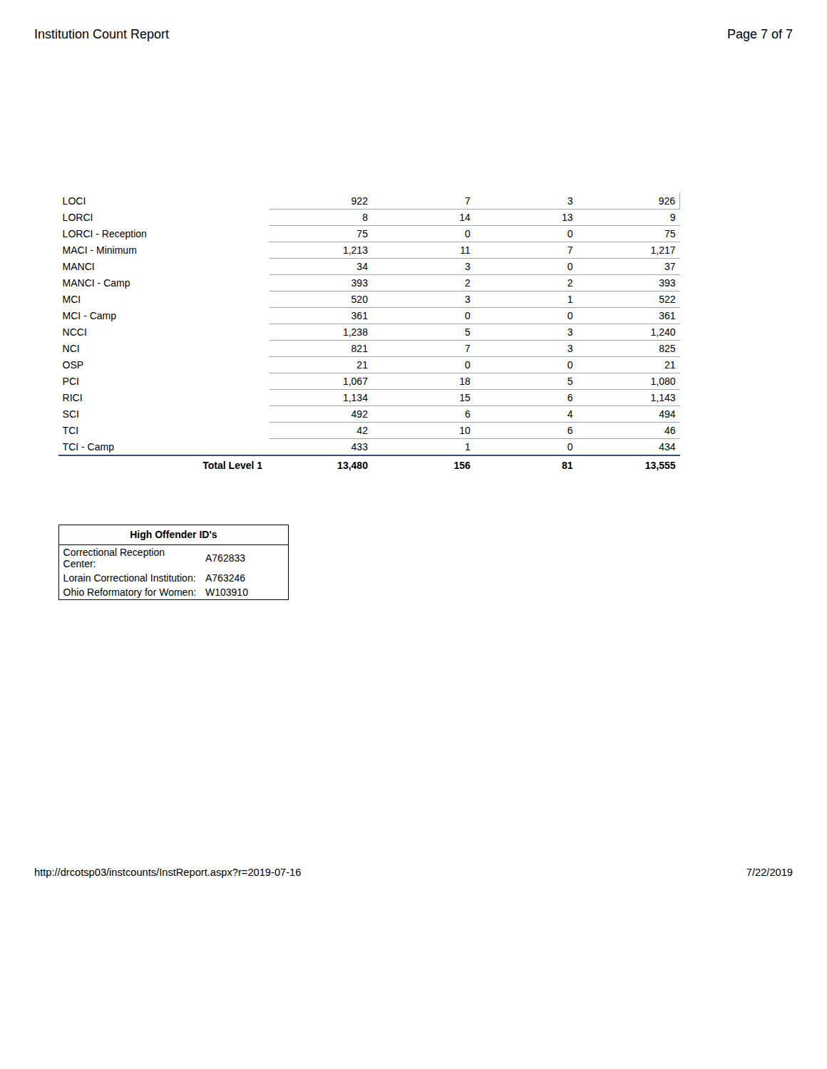Institution Count Report
Page 7 of 7
| LOCI | 922 | 7 | 3 | 926 |
| LORCI | 8 | 14 | 13 | 9 |
| LORCI - Reception | 75 | 0 | 0 | 75 |
| MACI - Minimum | 1,213 | 11 | 7 | 1,217 |
| MANCI | 34 | 3 | 0 | 37 |
| MANCI - Camp | 393 | 2 | 2 | 393 |
| MCI | 520 | 3 | 1 | 522 |
| MCI - Camp | 361 | 0 | 0 | 361 |
| NCCI | 1,238 | 5 | 3 | 1,240 |
| NCI | 821 | 7 | 3 | 825 |
| OSP | 21 | 0 | 0 | 21 |
| PCI | 1,067 | 18 | 5 | 1,080 |
| RICI | 1,134 | 15 | 6 | 1,143 |
| SCI | 492 | 6 | 4 | 494 |
| TCI | 42 | 10 | 6 | 46 |
| TCI - Camp | 433 | 1 | 0 | 434 |
| Total Level 1 | 13,480 | 156 | 81 | 13,555 |
High Offender ID's
| Correctional Reception Center: | A762833 |
| Lorain Correctional Institution: | A763246 |
| Ohio Reformatory for Women: | W103910 |
http://drcotsp03/instcounts/InstReport.aspx?r=2019-07-16
7/22/2019